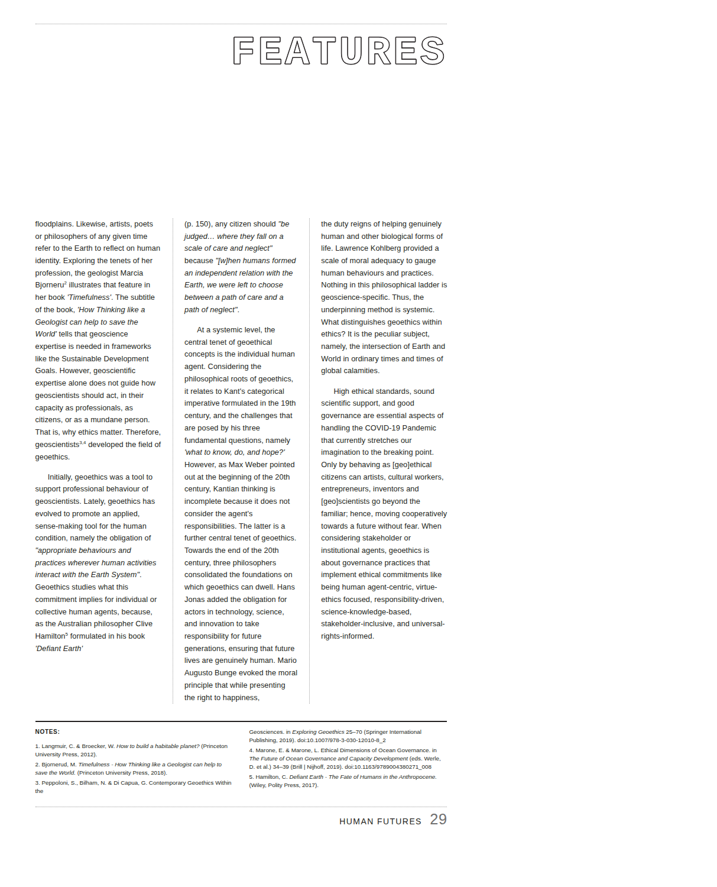FEATURES
floodplains. Likewise, artists, poets or philosophers of any given time refer to the Earth to reflect on human identity. Exploring the tenets of her profession, the geologist Marcia Bjorneru2 illustrates that feature in her book 'Timefulness'. The subtitle of the book, 'How Thinking like a Geologist can help to save the World' tells that geoscience expertise is needed in frameworks like the Sustainable Development Goals. However, geoscientific expertise alone does not guide how geoscientists should act, in their capacity as professionals, as citizens, or as a mundane person. That is, why ethics matter. Therefore, geoscientists3,4 developed the field of geoethics.
Initially, geoethics was a tool to support professional behaviour of geoscientists. Lately, geoethics has evolved to promote an applied, sense-making tool for the human condition, namely the obligation of "appropriate behaviours and practices wherever human activities interact with the Earth System". Geoethics studies what this commitment implies for individual or collective human agents, because, as the Australian philosopher Clive Hamilton5 formulated in his book 'Defiant Earth'
(p. 150), any citizen should "be judged… where they fall on a scale of care and neglect" because "[w]hen humans formed an independent relation with the Earth, we were left to choose between a path of care and a path of neglect".
At a systemic level, the central tenet of geoethical concepts is the individual human agent. Considering the philosophical roots of geoethics, it relates to Kant's categorical imperative formulated in the 19th century, and the challenges that are posed by his three fundamental questions, namely 'what to know, do, and hope?' However, as Max Weber pointed out at the beginning of the 20th century, Kantian thinking is incomplete because it does not consider the agent's responsibilities. The latter is a further central tenet of geoethics. Towards the end of the 20th century, three philosophers consolidated the foundations on which geoethics can dwell. Hans Jonas added the obligation for actors in technology, science, and innovation to take responsibility for future generations, ensuring that future lives are genuinely human. Mario Augusto Bunge evoked the moral principle that while presenting the right to happiness,
the duty reigns of helping genuinely human and other biological forms of life. Lawrence Kohlberg provided a scale of moral adequacy to gauge human behaviours and practices. Nothing in this philosophical ladder is geoscience-specific. Thus, the underpinning method is systemic. What distinguishes geoethics within ethics? It is the peculiar subject, namely, the intersection of Earth and World in ordinary times and times of global calamities.
High ethical standards, sound scientific support, and good governance are essential aspects of handling the COVID-19 Pandemic that currently stretches our imagination to the breaking point. Only by behaving as [geo]ethical citizens can artists, cultural workers, entrepreneurs, inventors and [geo]scientists go beyond the familiar; hence, moving cooperatively towards a future without fear. When considering stakeholder or institutional agents, geoethics is about governance practices that implement ethical commitments like being human agent-centric, virtue-ethics focused, responsibility-driven, science-knowledge-based, stakeholder-inclusive, and universal-rights-informed.
NOTES:
1. Langmuir, C. & Broecker, W. How to build a habitable planet? (Princeton University Press, 2012).
2. Bjornerud, M. Timefulness - How Thinking like a Geologist can help to save the World. (Princeton University Press, 2018).
3. Peppoloni, S., Bilham, N. & Di Capua, G. Contemporary Geoethics Within the
Geosciences. in Exploring Geoethics 25–70 (Springer International Publishing, 2019). doi:10.1007/978-3-030-12010-8_2
4. Marone, E. & Marone, L. Ethical Dimensions of Ocean Governance. in The Future of Ocean Governance and Capacity Development (eds. Werle, D. et al.) 34–39 (Brill | Nijhoff, 2019). doi:10.1163/9789004380271_008
5. Hamilton, C. Defiant Earth - The Fate of Humans in the Anthropocene. (Wiley, Polity Press, 2017).
HUMAN FUTURES
29